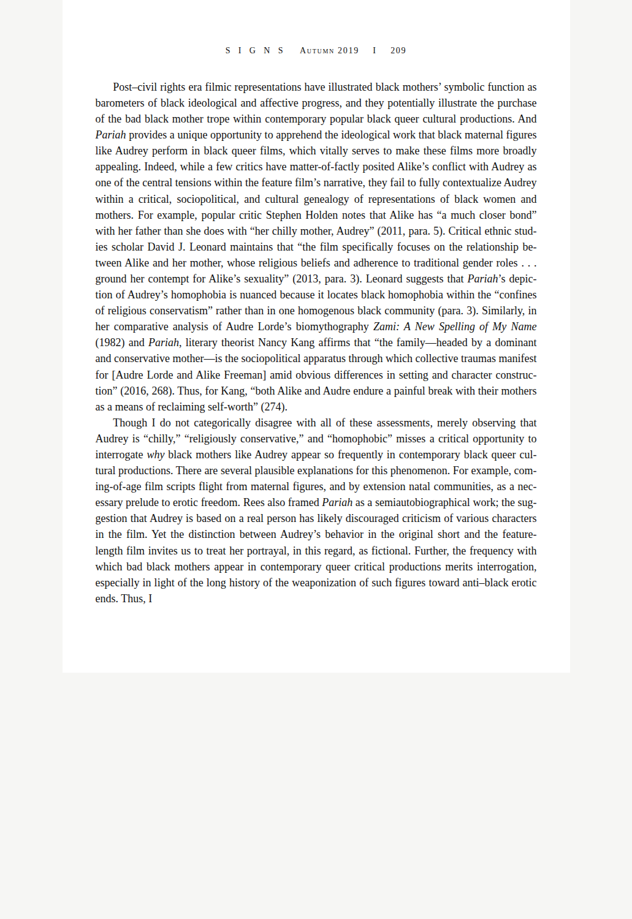S I G N S Autumn 2019 I 209
Post–civil rights era filmic representations have illustrated black mothers’ symbolic function as barometers of black ideological and affective progress, and they potentially illustrate the purchase of the bad black mother trope within contemporary popular black queer cultural productions. And Pariah provides a unique opportunity to apprehend the ideological work that black maternal figures like Audrey perform in black queer films, which vitally serves to make these films more broadly appealing. Indeed, while a few critics have matter-of-factly posited Alike’s conflict with Audrey as one of the central tensions within the feature film’s narrative, they fail to fully contextualize Audrey within a critical, sociopolitical, and cultural genealogy of representations of black women and mothers. For example, popular critic Stephen Holden notes that Alike has “a much closer bond” with her father than she does with “her chilly mother, Audrey” (2011, para. 5). Critical ethnic studies scholar David J. Leonard maintains that “the film specifically focuses on the relationship between Alike and her mother, whose religious beliefs and adherence to traditional gender roles . . . ground her contempt for Alike’s sexuality” (2013, para. 3). Leonard suggests that Pariah’s depiction of Audrey’s homophobia is nuanced because it locates black homophobia within the “confines of religious conservatism” rather than in one homogenous black community (para. 3). Similarly, in her comparative analysis of Audre Lorde’s biomythography Zami: A New Spelling of My Name (1982) and Pariah, literary theorist Nancy Kang affirms that “the family—headed by a dominant and conservative mother—is the sociopolitical apparatus through which collective traumas manifest for [Audre Lorde and Alike Freeman] amid obvious differences in setting and character construction” (2016, 268). Thus, for Kang, “both Alike and Audre endure a painful break with their mothers as a means of reclaiming self-worth” (274).
Though I do not categorically disagree with all of these assessments, merely observing that Audrey is “chilly,” “religiously conservative,” and “homophobic” misses a critical opportunity to interrogate why black mothers like Audrey appear so frequently in contemporary black queer cultural productions. There are several plausible explanations for this phenomenon. For example, coming-of-age film scripts flight from maternal figures, and by extension natal communities, as a necessary prelude to erotic freedom. Rees also framed Pariah as a semiautobiographical work; the suggestion that Audrey is based on a real person has likely discouraged criticism of various characters in the film. Yet the distinction between Audrey’s behavior in the original short and the feature-length film invites us to treat her portrayal, in this regard, as fictional. Further, the frequency with which bad black mothers appear in contemporary queer critical productions merits interrogation, especially in light of the long history of the weaponization of such figures toward anti–black erotic ends. Thus, I